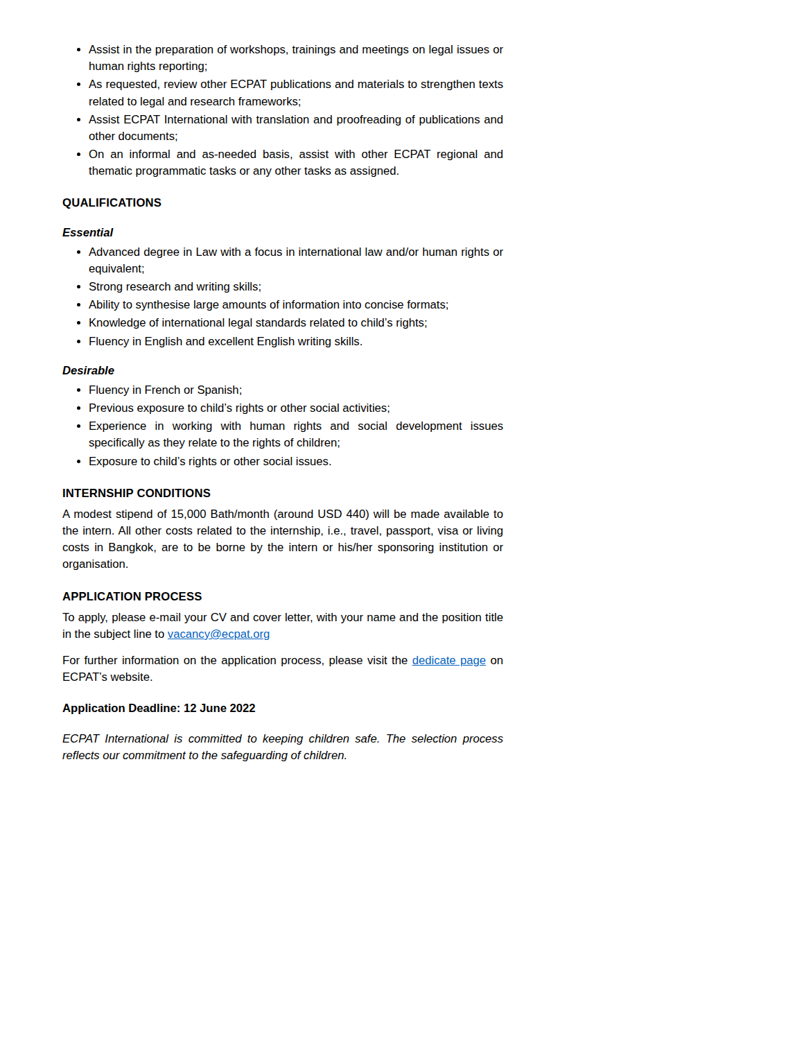Assist in the preparation of workshops, trainings and meetings on legal issues or human rights reporting;
As requested, review other ECPAT publications and materials to strengthen texts related to legal and research frameworks;
Assist ECPAT International with translation and proofreading of publications and other documents;
On an informal and as-needed basis, assist with other ECPAT regional and thematic programmatic tasks or any other tasks as assigned.
QUALIFICATIONS
Essential
Advanced degree in Law with a focus in international law and/or human rights or equivalent;
Strong research and writing skills;
Ability to synthesise large amounts of information into concise formats;
Knowledge of international legal standards related to child’s rights;
Fluency in English and excellent English writing skills.
Desirable
Fluency in French or Spanish;
Previous exposure to child’s rights or other social activities;
Experience in working with human rights and social development issues specifically as they relate to the rights of children;
Exposure to child’s rights or other social issues.
INTERNSHIP CONDITIONS
A modest stipend of 15,000 Bath/month (around USD 440) will be made available to the intern. All other costs related to the internship, i.e., travel, passport, visa or living costs in Bangkok, are to be borne by the intern or his/her sponsoring institution or organisation.
APPLICATION PROCESS
To apply, please e-mail your CV and cover letter, with your name and the position title in the subject line to vacancy@ecpat.org
For further information on the application process, please visit the dedicate page on ECPAT’s website.
Application Deadline: 12 June 2022
ECPAT International is committed to keeping children safe. The selection process reflects our commitment to the safeguarding of children.